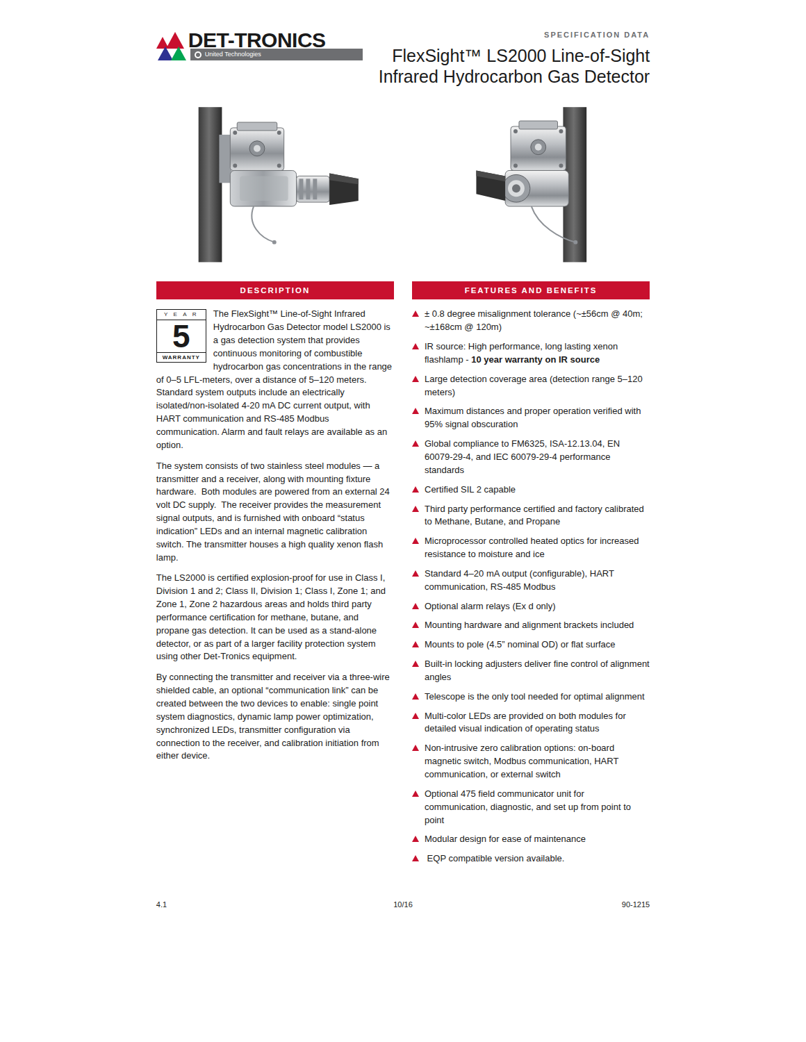DET-TRONICS
United Technologies
SPECIFICATION DATA
FlexSight™ LS2000 Line-of-Sight
Infrared Hydrocarbon Gas Detector
DESCRIPTION
Y E A R
5
WARRANTY
The FlexSight™ Line-of-Sight Infrared Hydrocarbon Gas Detector model LS2000 is a gas detection system that provides continuous monitoring of combustible hydrocarbon gas concentrations in the range of 0–5 LFL-meters, over a distance of 5–120 meters. Standard system outputs include an electrically isolated/non-isolated 4-20 mA DC current output, with HART communication and RS-485 Modbus communication. Alarm and fault relays are available as an option.
The system consists of two stainless steel modules — a transmitter and a receiver, along with mounting fixture hardware. Both modules are powered from an external 24 volt DC supply. The receiver provides the measurement signal outputs, and is furnished with onboard “status indication” LEDs and an internal magnetic calibration switch. The transmitter houses a high quality xenon flash lamp.
The LS2000 is certified explosion-proof for use in Class I, Division 1 and 2; Class II, Division 1; Class I, Zone 1; and Zone 1, Zone 2 hazardous areas and holds third party performance certification for methane, butane, and propane gas detection. It can be used as a stand-alone detector, or as part of a larger facility protection system using other Det-Tronics equipment.
By connecting the transmitter and receiver via a three-wire shielded cable, an optional “communication link” can be created between the two devices to enable: single point system diagnostics, dynamic lamp power optimization, synchronized LEDs, transmitter configuration via connection to the receiver, and calibration initiation from either device.
FEATURES AND BENEFITS
± 0.8 degree misalignment tolerance (~±56cm @ 40m; ~±168cm @ 120m)
IR source: High performance, long lasting xenon flashlamp - 10 year warranty on IR source
Large detection coverage area (detection range 5–120 meters)
Maximum distances and proper operation verified with 95% signal obscuration
Global compliance to FM6325, ISA-12.13.04, EN 60079-29-4, and IEC 60079-29-4 performance standards
Certified SIL 2 capable
Third party performance certified and factory calibrated to Methane, Butane, and Propane
Microprocessor controlled heated optics for increased resistance to moisture and ice
Standard 4–20 mA output (configurable), HART communication, RS-485 Modbus
Optional alarm relays (Ex d only)
Mounting hardware and alignment brackets included
Mounts to pole (4.5” nominal OD) or flat surface
Built-in locking adjusters deliver fine control of alignment angles
Telescope is the only tool needed for optimal alignment
Multi-color LEDs are provided on both modules for detailed visual indication of operating status
Non-intrusive zero calibration options: on-board magnetic switch, Modbus communication, HART communication, or external switch
Optional 475 field communicator unit for communication, diagnostic, and set up from point to point
Modular design for ease of maintenance
EQP compatible version available.
4.1 10/16 90-1215